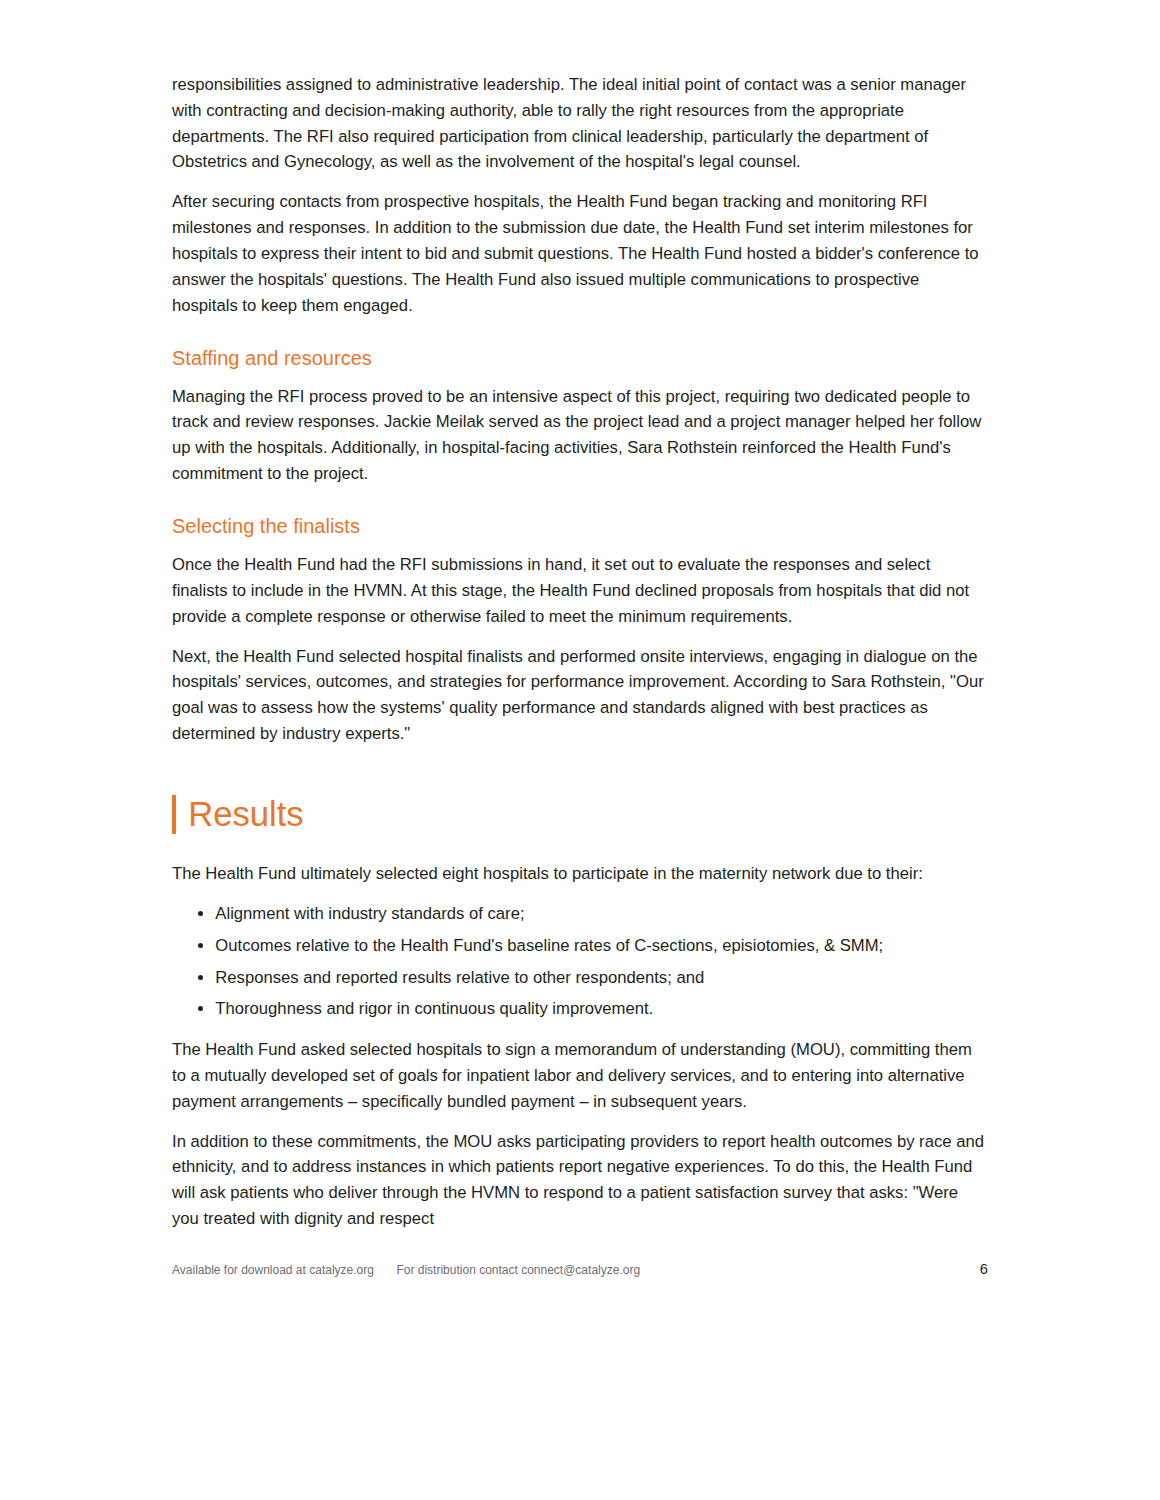responsibilities assigned to administrative leadership. The ideal initial point of contact was a senior manager with contracting and decision-making authority, able to rally the right resources from the appropriate departments. The RFI also required participation from clinical leadership, particularly the department of Obstetrics and Gynecology, as well as the involvement of the hospital's legal counsel.
After securing contacts from prospective hospitals, the Health Fund began tracking and monitoring RFI milestones and responses. In addition to the submission due date, the Health Fund set interim milestones for hospitals to express their intent to bid and submit questions. The Health Fund hosted a bidder's conference to answer the hospitals' questions. The Health Fund also issued multiple communications to prospective hospitals to keep them engaged.
Staffing and resources
Managing the RFI process proved to be an intensive aspect of this project, requiring two dedicated people to track and review responses. Jackie Meilak served as the project lead and a project manager helped her follow up with the hospitals. Additionally, in hospital-facing activities, Sara Rothstein reinforced the Health Fund's commitment to the project.
Selecting the finalists
Once the Health Fund had the RFI submissions in hand, it set out to evaluate the responses and select finalists to include in the HVMN. At this stage, the Health Fund declined proposals from hospitals that did not provide a complete response or otherwise failed to meet the minimum requirements.
Next, the Health Fund selected hospital finalists and performed onsite interviews, engaging in dialogue on the hospitals' services, outcomes, and strategies for performance improvement. According to Sara Rothstein, "Our goal was to assess how the systems' quality performance and standards aligned with best practices as determined by industry experts."
Results
The Health Fund ultimately selected eight hospitals to participate in the maternity network due to their:
Alignment with industry standards of care;
Outcomes relative to the Health Fund's baseline rates of C-sections, episiotomies, & SMM;
Responses and reported results relative to other respondents; and
Thoroughness and rigor in continuous quality improvement.
The Health Fund asked selected hospitals to sign a memorandum of understanding (MOU), committing them to a mutually developed set of goals for inpatient labor and delivery services, and to entering into alternative payment arrangements – specifically bundled payment – in subsequent years.
In addition to these commitments, the MOU asks participating providers to report health outcomes by race and ethnicity, and to address instances in which patients report negative experiences. To do this, the Health Fund will ask patients who deliver through the HVMN to respond to a patient satisfaction survey that asks: "Were you treated with dignity and respect
Available for download at catalyze.org For distribution contact connect@catalyze.org
6